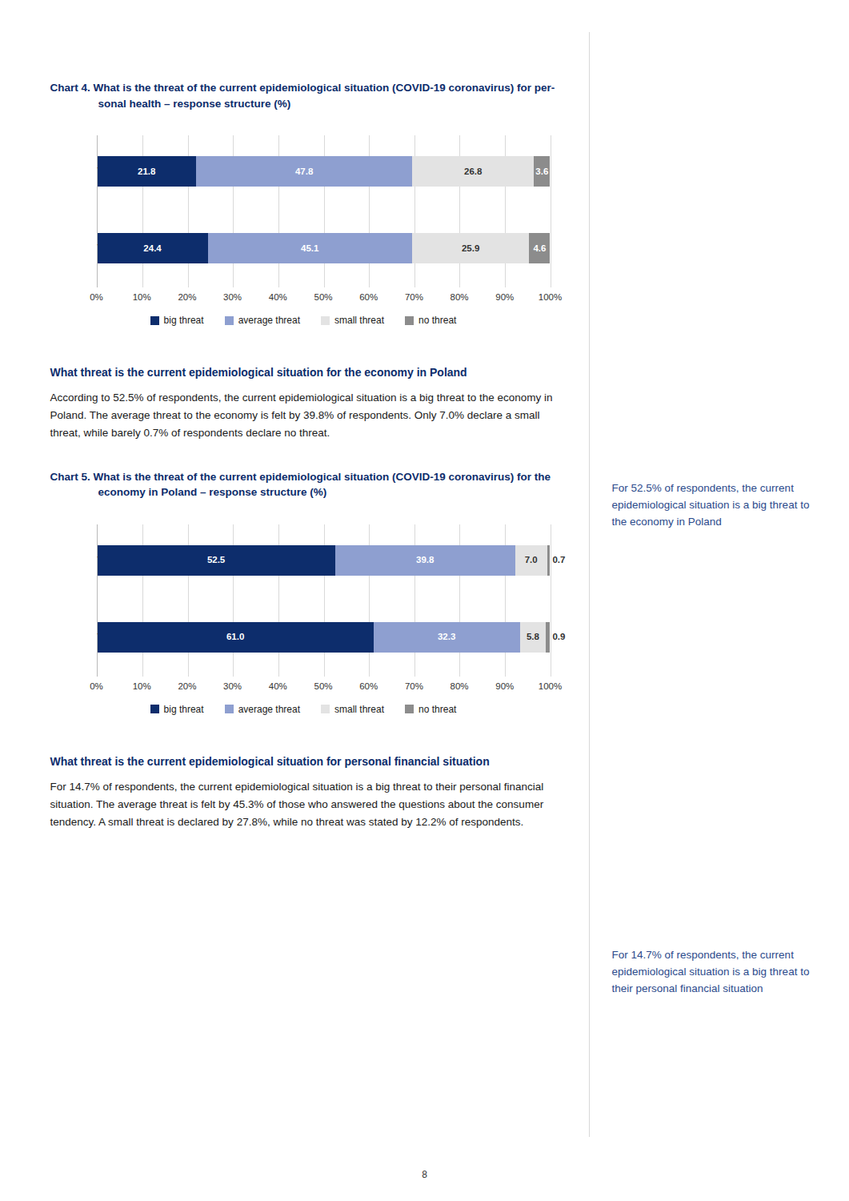Chart 4. What is the threat of the current epidemiological situation (COVID-19 coronavirus) for per-sonal health – response structure (%)
VII 2020
21.8
47.8
26.8
3.6
VI 2020
24.4
45.1
25.9
4.6
0% 10% 20% 30% 40% 50% 60% 70% 80% 90% 100%
big threat
average threat
small threat
no threat
What threat is the current epidemiological situation for the economy in Poland
According to 52.5% of respondents, the current epidemiological situation is a big threat to the economy in Poland. The average threat to the economy is felt by 39.8% of respondents. Only 7.0% declare a small threat, while barely 0.7% of respondents declare no threat.
Chart 5. What is the threat of the current epidemiological situation (COVID-19 coronavirus) for theeconomy in Poland – response structure (%)
VII 2020
52.5
39.8
7.0
0.7
VI 2020
61.0
32.3
5.8
0.9
0% 10% 20% 30% 40% 50% 60% 70% 80% 90% 100%
big threat
average threat
small threat
no threat
What threat is the current epidemiological situation for personal financial situation
For 14.7% of respondents, the current epidemiological situation is a big threat to their personal financial situation. The average threat is felt by 45.3% of those who answered the questions about the consumer tendency. A small threat is declared by 27.8%, while no threat was stated by 12.2% of respondents.
For 52.5% of respondents, the current epidemiological situation is a big threat to the economy in Poland
For 14.7% of respondents, the current epidemiological situation is a big threat to their personal financial situation
8